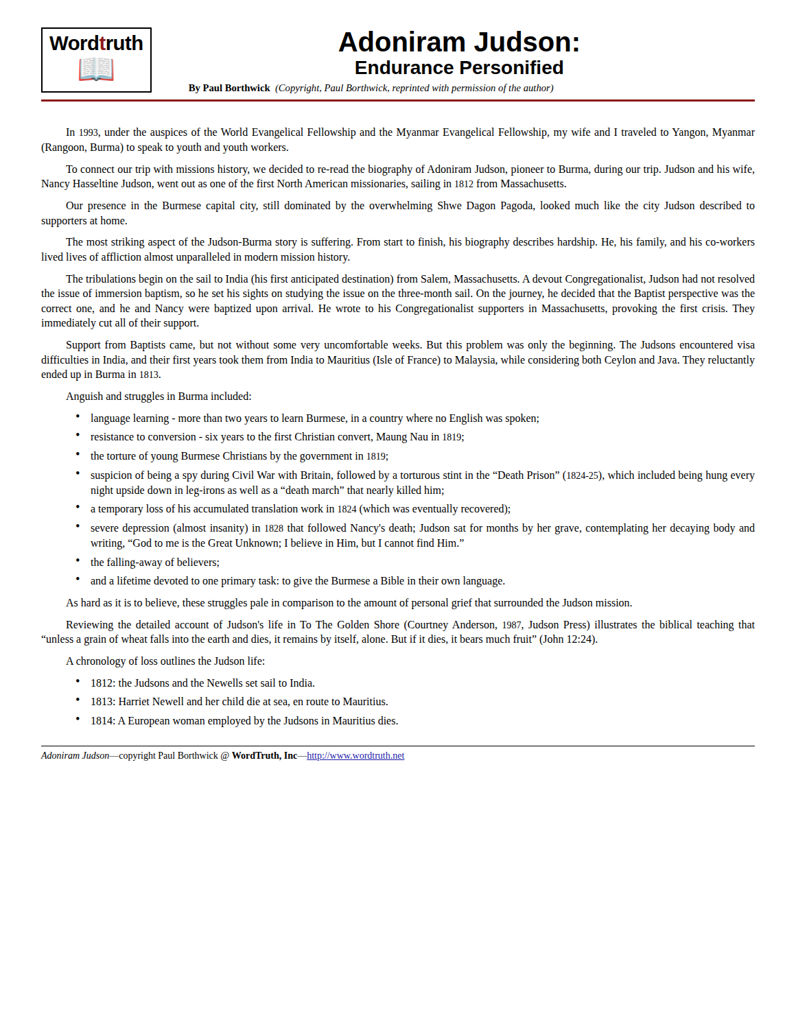Wordtruth
📖
Adoniram Judson:
Endurance Personified
By Paul Borthwick (Copyright, Paul Borthwick, reprinted with permission of the author)
In 1993, under the auspices of the World Evangelical Fellowship and the Myanmar Evangelical Fellowship, my wife and I traveled to Yangon, Myanmar (Rangoon, Burma) to speak to youth and youth workers.
To connect our trip with missions history, we decided to re-read the biography of Adoniram Judson, pioneer to Burma, during our trip. Judson and his wife, Nancy Hasseltine Judson, went out as one of the first North American missionaries, sailing in 1812 from Massachusetts.
Our presence in the Burmese capital city, still dominated by the overwhelming Shwe Dagon Pagoda, looked much like the city Judson described to supporters at home.
The most striking aspect of the Judson-Burma story is suffering. From start to finish, his biography describes hardship. He, his family, and his co-workers lived lives of affliction almost unparalleled in modern mission history.
The tribulations begin on the sail to India (his first anticipated destination) from Salem, Massachusetts. A devout Congregationalist, Judson had not resolved the issue of immersion baptism, so he set his sights on studying the issue on the three-month sail. On the journey, he decided that the Baptist perspective was the correct one, and he and Nancy were baptized upon arrival. He wrote to his Congregationalist supporters in Massachusetts, provoking the first crisis. They immediately cut all of their support.
Support from Baptists came, but not without some very uncomfortable weeks. But this problem was only the beginning. The Judsons encountered visa difficulties in India, and their first years took them from India to Mauritius (Isle of France) to Malaysia, while considering both Ceylon and Java. They reluctantly ended up in Burma in 1813.
Anguish and struggles in Burma included:
language learning - more than two years to learn Burmese, in a country where no English was spoken;
resistance to conversion - six years to the first Christian convert, Maung Nau in 1819;
the torture of young Burmese Christians by the government in 1819;
suspicion of being a spy during Civil War with Britain, followed by a torturous stint in the “Death Prison” (1824-25), which included being hung every night upside down in leg-irons as well as a “death march” that nearly killed him;
a temporary loss of his accumulated translation work in 1824 (which was eventually recovered);
severe depression (almost insanity) in 1828 that followed Nancy's death; Judson sat for months by her grave, contemplating her decaying body and writing, “God to me is the Great Unknown; I believe in Him, but I cannot find Him.”
the falling-away of believers;
and a lifetime devoted to one primary task: to give the Burmese a Bible in their own language.
As hard as it is to believe, these struggles pale in comparison to the amount of personal grief that surrounded the Judson mission.
Reviewing the detailed account of Judson's life in To The Golden Shore (Courtney Anderson, 1987, Judson Press) illustrates the biblical teaching that “unless a grain of wheat falls into the earth and dies, it remains by itself, alone. But if it dies, it bears much fruit” (John 12:24).
A chronology of loss outlines the Judson life:
1812: the Judsons and the Newells set sail to India.
1813: Harriet Newell and her child die at sea, en route to Mauritius.
1814: A European woman employed by the Judsons in Mauritius dies.
Adoniram Judson—copyright Paul Borthwick @ WordTruth, Inc—http://www.wordtruth.net